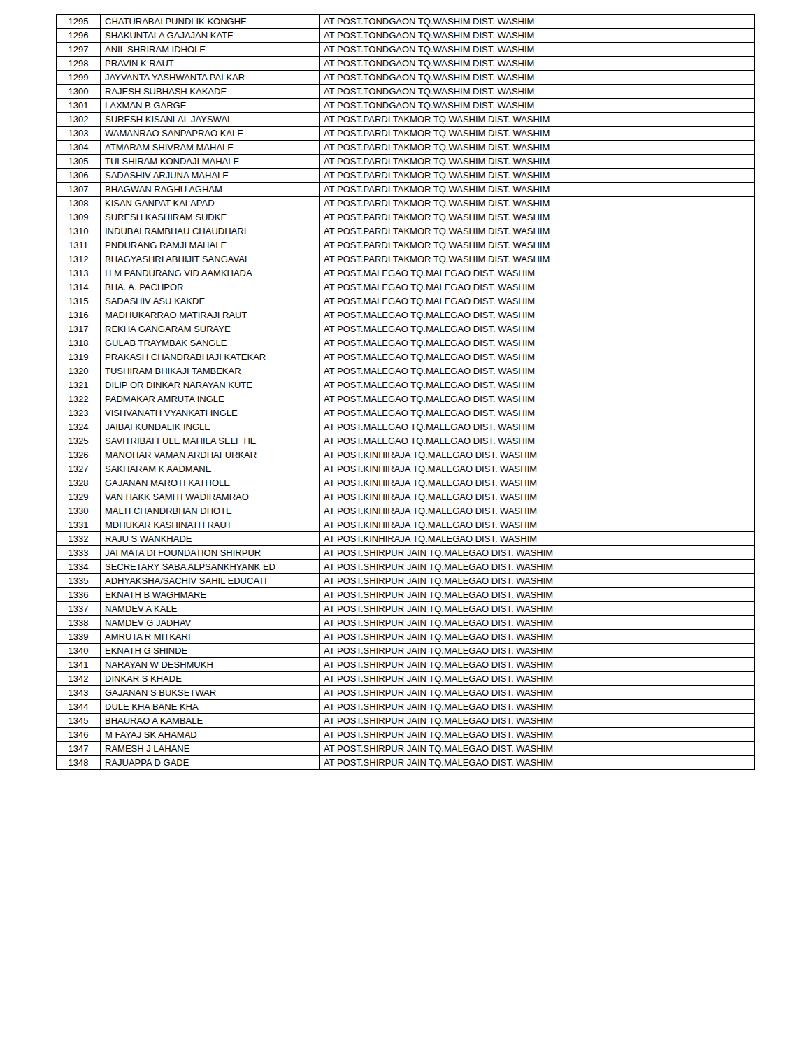| 1295 | CHATURABAI PUNDLIK KONGHE | AT POST.TONDGAON TQ.WASHIM DIST. WASHIM |
| 1296 | SHAKUNTALA GAJAJAN KATE | AT POST.TONDGAON TQ.WASHIM DIST. WASHIM |
| 1297 | ANIL SHRIRAM IDHOLE | AT POST.TONDGAON TQ.WASHIM DIST. WASHIM |
| 1298 | PRAVIN K RAUT | AT POST.TONDGAON TQ.WASHIM DIST. WASHIM |
| 1299 | JAYVANTA YASHWANTA PALKAR | AT POST.TONDGAON TQ.WASHIM DIST. WASHIM |
| 1300 | RAJESH SUBHASH KAKADE | AT POST.TONDGAON TQ.WASHIM DIST. WASHIM |
| 1301 | LAXMAN B GARGE | AT POST.TONDGAON TQ.WASHIM DIST. WASHIM |
| 1302 | SURESH KISANLAL JAYSWAL | AT POST.PARDI TAKMOR TQ.WASHIM DIST. WASHIM |
| 1303 | WAMANRAO SANPAPRAO KALE | AT POST.PARDI TAKMOR TQ.WASHIM DIST. WASHIM |
| 1304 | ATMARAM SHIVRAM MAHALE | AT POST.PARDI TAKMOR TQ.WASHIM DIST. WASHIM |
| 1305 | TULSHIRAM KONDAJI MAHALE | AT POST.PARDI TAKMOR TQ.WASHIM DIST. WASHIM |
| 1306 | SADASHIV ARJUNA MAHALE | AT POST.PARDI TAKMOR TQ.WASHIM DIST. WASHIM |
| 1307 | BHAGWAN RAGHU AGHAM | AT POST.PARDI TAKMOR TQ.WASHIM DIST. WASHIM |
| 1308 | KISAN GANPAT KALAPAD | AT POST.PARDI TAKMOR TQ.WASHIM DIST. WASHIM |
| 1309 | SURESH KASHIRAM SUDKE | AT POST.PARDI TAKMOR TQ.WASHIM DIST. WASHIM |
| 1310 | INDUBAI RAMBHAU CHAUDHARI | AT POST.PARDI TAKMOR TQ.WASHIM DIST. WASHIM |
| 1311 | PNDURANG RAMJI MAHALE | AT POST.PARDI TAKMOR TQ.WASHIM DIST. WASHIM |
| 1312 | BHAGYASHRI ABHIJIT SANGAVAI | AT POST.PARDI TAKMOR TQ.WASHIM DIST. WASHIM |
| 1313 | H M PANDURANG VID AAMKHADA | AT POST.MALEGAO TQ.MALEGAO DIST. WASHIM |
| 1314 | BHA. A. PACHPOR | AT POST.MALEGAO TQ.MALEGAO DIST. WASHIM |
| 1315 | SADASHIV ASU KAKDE | AT POST.MALEGAO TQ.MALEGAO DIST. WASHIM |
| 1316 | MADHUKARRAO MATIRAJI RAUT | AT POST.MALEGAO TQ.MALEGAO DIST. WASHIM |
| 1317 | REKHA GANGARAM SURAYE | AT POST.MALEGAO TQ.MALEGAO DIST. WASHIM |
| 1318 | GULAB TRAYMBAK SANGLE | AT POST.MALEGAO TQ.MALEGAO DIST. WASHIM |
| 1319 | PRAKASH CHANDRABHAJI KATEKAR | AT POST.MALEGAO TQ.MALEGAO DIST. WASHIM |
| 1320 | TUSHIRAM BHIKAJI TAMBEKAR | AT POST.MALEGAO TQ.MALEGAO DIST. WASHIM |
| 1321 | DILIP OR DINKAR NARAYAN KUTE | AT POST.MALEGAO TQ.MALEGAO DIST. WASHIM |
| 1322 | PADMAKAR AMRUTA INGLE | AT POST.MALEGAO TQ.MALEGAO DIST. WASHIM |
| 1323 | VISHVANATH VYANKATI INGLE | AT POST.MALEGAO TQ.MALEGAO DIST. WASHIM |
| 1324 | JAIBAI KUNDALIK INGLE | AT POST.MALEGAO TQ.MALEGAO DIST. WASHIM |
| 1325 | SAVITRIBAI FULE MAHILA SELF HE | AT POST.MALEGAO TQ.MALEGAO DIST. WASHIM |
| 1326 | MANOHAR VAMAN ARDHAFURKAR | AT POST.KINHIRAJA TQ.MALEGAO DIST. WASHIM |
| 1327 | SAKHARAM K AADMANE | AT POST.KINHIRAJA TQ.MALEGAO DIST. WASHIM |
| 1328 | GAJANAN MAROTI KATHOLE | AT POST.KINHIRAJA TQ.MALEGAO DIST. WASHIM |
| 1329 | VAN HAKK SAMITI WADIRAMRAO | AT POST.KINHIRAJA TQ.MALEGAO DIST. WASHIM |
| 1330 | MALTI CHANDRBHAN DHOTE | AT POST.KINHIRAJA TQ.MALEGAO DIST. WASHIM |
| 1331 | MDHUKAR KASHINATH RAUT | AT POST.KINHIRAJA TQ.MALEGAO DIST. WASHIM |
| 1332 | RAJU S WANKHADE | AT POST.KINHIRAJA TQ.MALEGAO DIST. WASHIM |
| 1333 | JAI MATA DI FOUNDATION SHIRPUR | AT POST.SHIRPUR JAIN TQ.MALEGAO DIST. WASHIM |
| 1334 | SECRETARY SABA ALPSANKHYANK ED | AT POST.SHIRPUR JAIN TQ.MALEGAO DIST. WASHIM |
| 1335 | ADHYAKSHA/SACHIV SAHIL EDUCATI | AT POST.SHIRPUR JAIN TQ.MALEGAO DIST. WASHIM |
| 1336 | EKNATH B WAGHMARE | AT POST.SHIRPUR JAIN TQ.MALEGAO DIST. WASHIM |
| 1337 | NAMDEV A KALE | AT POST.SHIRPUR JAIN TQ.MALEGAO DIST. WASHIM |
| 1338 | NAMDEV G JADHAV | AT POST.SHIRPUR JAIN TQ.MALEGAO DIST. WASHIM |
| 1339 | AMRUTA R MITKARI | AT POST.SHIRPUR JAIN TQ.MALEGAO DIST. WASHIM |
| 1340 | EKNATH G SHINDE | AT POST.SHIRPUR JAIN TQ.MALEGAO DIST. WASHIM |
| 1341 | NARAYAN W DESHMUKH | AT POST.SHIRPUR JAIN TQ.MALEGAO DIST. WASHIM |
| 1342 | DINKAR S KHADE | AT POST.SHIRPUR JAIN TQ.MALEGAO DIST. WASHIM |
| 1343 | GAJANAN S BUKSETWAR | AT POST.SHIRPUR JAIN TQ.MALEGAO DIST. WASHIM |
| 1344 | DULE KHA BANE KHA | AT POST.SHIRPUR JAIN TQ.MALEGAO DIST. WASHIM |
| 1345 | BHAURAO A KAMBALE | AT POST.SHIRPUR JAIN TQ.MALEGAO DIST. WASHIM |
| 1346 | M FAYAJ SK AHAMAD | AT POST.SHIRPUR JAIN TQ.MALEGAO DIST. WASHIM |
| 1347 | RAMESH J LAHANE | AT POST.SHIRPUR JAIN TQ.MALEGAO DIST. WASHIM |
| 1348 | RAJUAPPA D GADE | AT POST.SHIRPUR JAIN TQ.MALEGAO DIST. WASHIM |